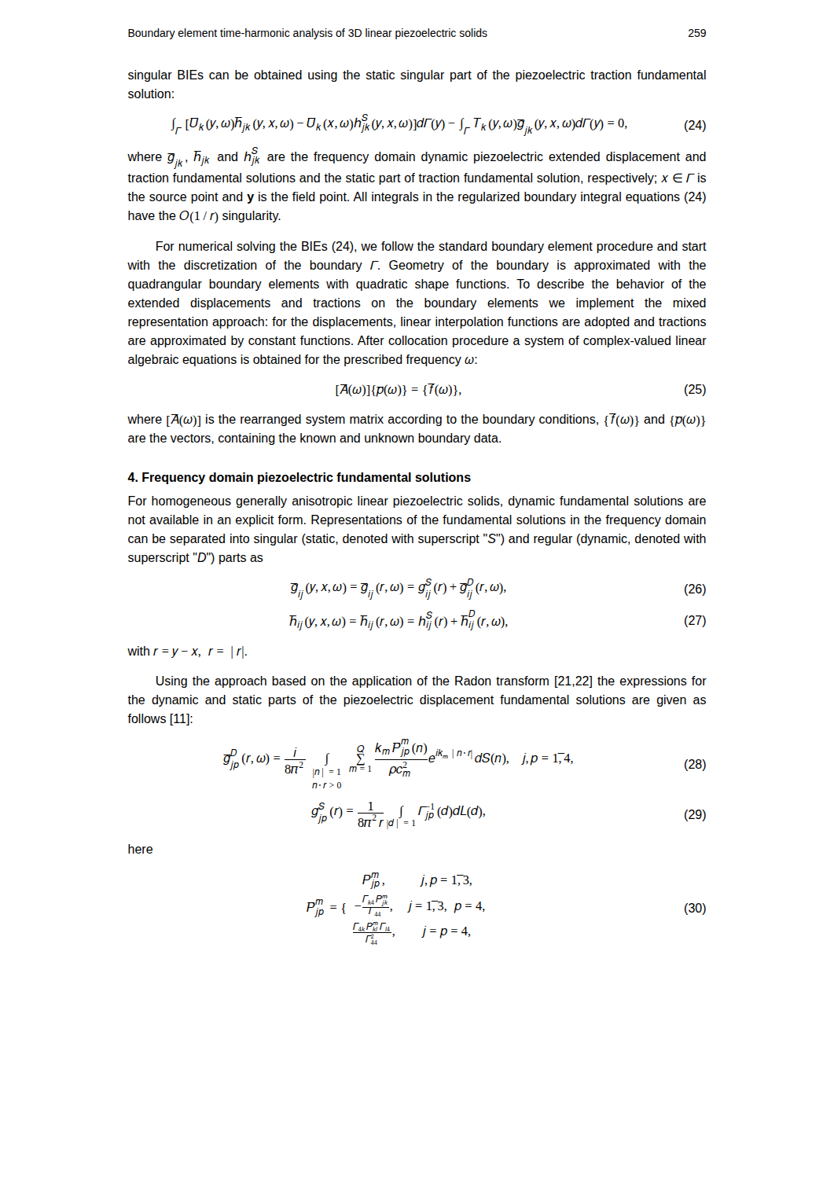Boundary element time-harmonic analysis of 3D linear piezoelectric solids
259
singular BIEs can be obtained using the static singular part of the piezoelectric traction fundamental solution:
∫Γ [ U¯k (y,ω) h¯jk (y,x,ω) − U¯k (x,ω) hjkS (y,x,ω) ] dΓ(y) − ∫Γ T¯k (y,ω) g¯jk (y,x,ω) dΓ(y) =0,
(24)
where g¯jk, h¯jk and hjkS are the frequency domain dynamic piezoelectric extended displacement and traction fundamental solutions and the static part of traction fundamental solution, respectively; x∈Γ is the source point and y is the field point. All integrals in the regularized boundary integral equations (24) have the O(1/r) singularity.
For numerical solving the BIEs (24), we follow the standard boundary element procedure and start with the discretization of the boundary Γ. Geometry of the boundary is approximated with the quadrangular boundary elements with quadratic shape functions. To describe the behavior of the extended displacements and tractions on the boundary elements we implement the mixed representation approach: for the displacements, linear interpolation functions are adopted and tractions are approximated by constant functions. After collocation procedure a system of complex-valued linear algebraic equations is obtained for the prescribed frequency ω:
[ A¯ (ω) ] { p¯ (ω) } = { f¯ (ω) } ,
(25)
where [A¯(ω)] is the rearranged system matrix according to the boundary conditions, {f¯(ω)} and {p¯(ω)} are the vectors, containing the known and unknown boundary data.
4. Frequency domain piezoelectric fundamental solutions
For homogeneous generally anisotropic linear piezoelectric solids, dynamic fundamental solutions are not available in an explicit form. Representations of the fundamental solutions in the frequency domain can be separated into singular (static, denoted with superscript "S") and regular (dynamic, denoted with superscript "D") parts as
g¯ij (y,x,ω) = g¯ij (r,ω) = gijS (r) + g¯ijD (r,ω) ,
(26)
h¯ij (y,x,ω) = h¯ij (r,ω) = hijS (r) + h¯ijD (r,ω) ,
(27)
with r=y−x,r=|r|.
Using the approach based on the application of the Radon transform [21,22] the expressions for the dynamic and static parts of the piezoelectric displacement fundamental solutions are given as follows [11]:
g¯jpD (r,ω) = i8π2 ∫ |n|=1n⋅r>0 ∑ m=1 Q kmP¯jpm(n) ρcm2 eikm|n⋅r| dS(n), j,p=1,4¯,
(28)
gjpS (r) = 18π2r ∫ |d|=1 Γjp−1 (d) dL(d),
(29)
here
P¯jpm = { Pjpm, j,p=1,3¯, − Γk4Pjkm Γ44 , j=1,3¯,p=4, Γ4kPklmΓl4 Γ442 , j=p=4,
(30)